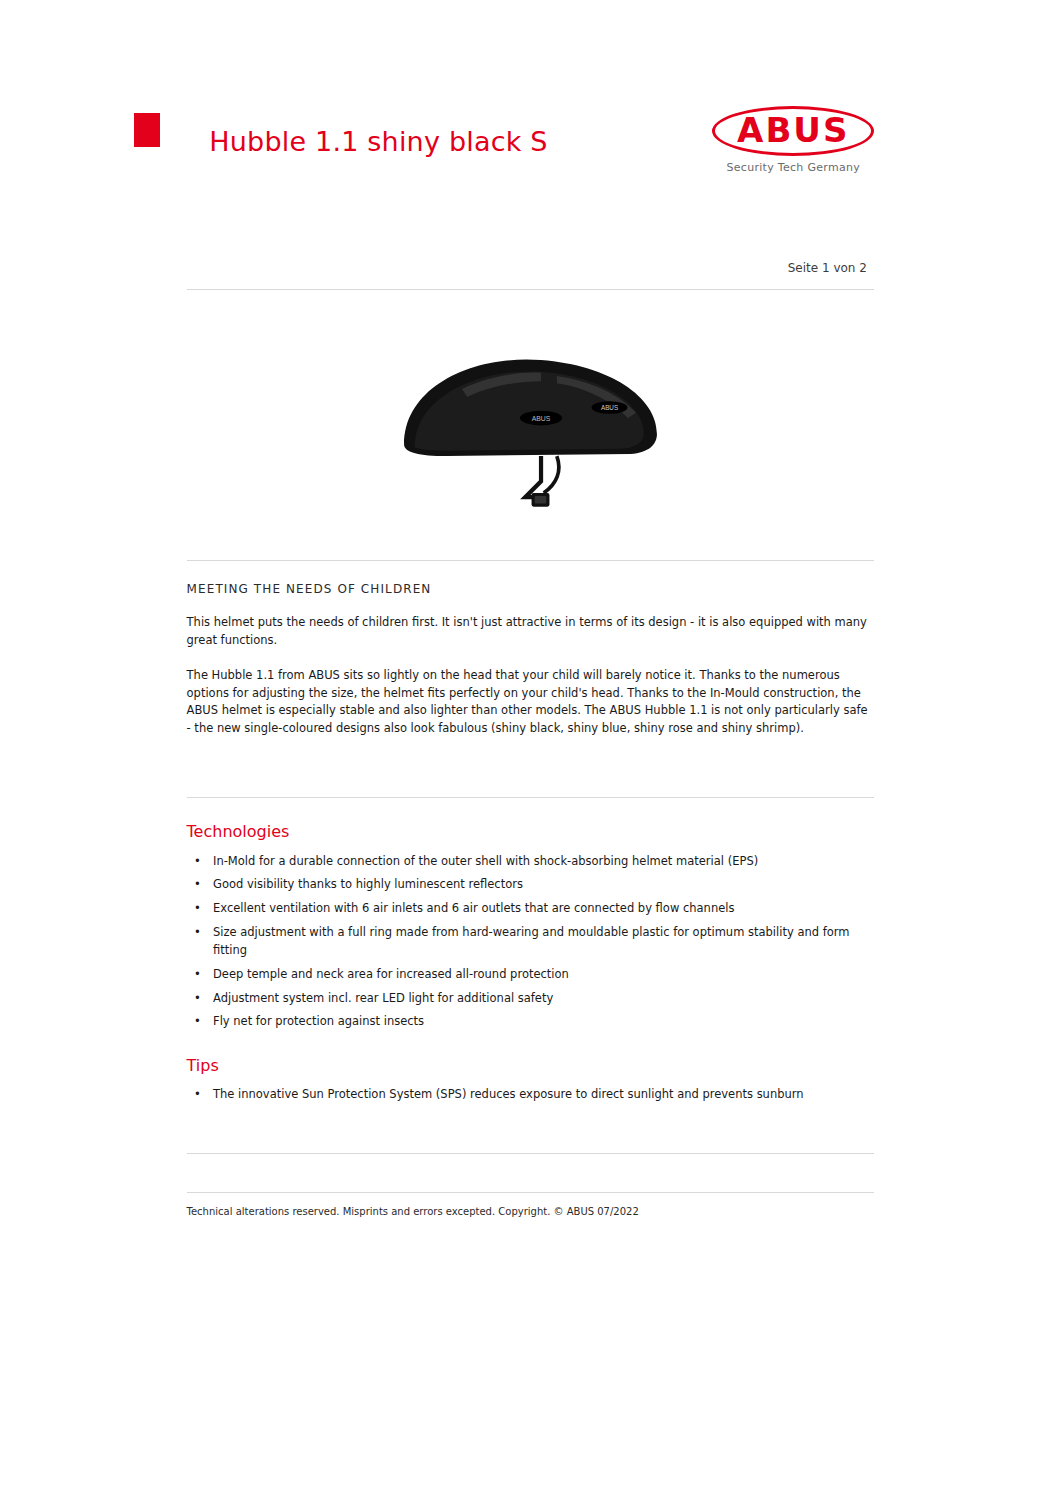Hubble 1.1 shiny black S
ABUS
Security Tech Germany
Seite 1 von 2
Meeting the needs of children
This helmet puts the needs of children first. It isn't just attractive in terms of its design - it is also equipped with many great functions.
The Hubble 1.1 from ABUS sits so lightly on the head that your child will barely notice it. Thanks to the numerous options for adjusting the size, the helmet fits perfectly on your child's head. Thanks to the In-Mould construction, the ABUS helmet is especially stable and also lighter than other models. The ABUS Hubble 1.1 is not only particularly safe - the new single-coloured designs also look fabulous (shiny black, shiny blue, shiny rose and shiny shrimp).
Technologies
In-Mold for a durable connection of the outer shell with shock-absorbing helmet material (EPS)
Good visibility thanks to highly luminescent reflectors
Excellent ventilation with 6 air inlets and 6 air outlets that are connected by flow channels
Size adjustment with a full ring made from hard-wearing and mouldable plastic for optimum stability and form fitting
Deep temple and neck area for increased all-round protection
Adjustment system incl. rear LED light for additional safety
Fly net for protection against insects
Tips
The innovative Sun Protection System (SPS) reduces exposure to direct sunlight and prevents sunburn
Technical alterations reserved. Misprints and errors excepted. Copyright. © ABUS 07/2022